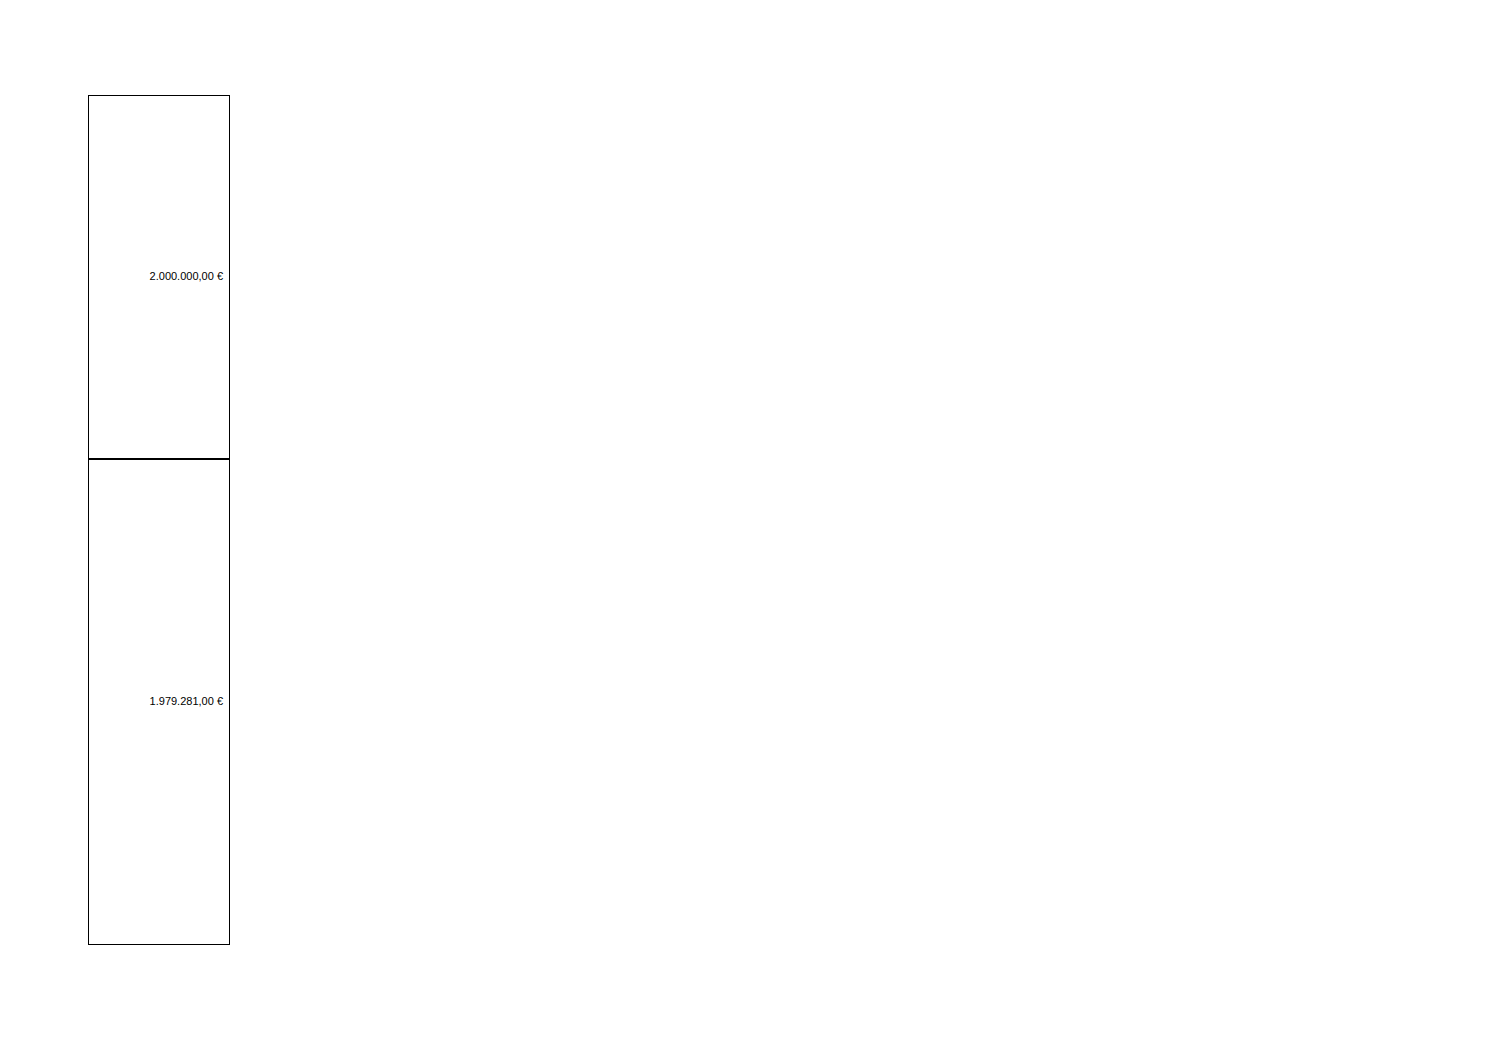| 2.000.000,00 € |
| 1.979.281,00 € |